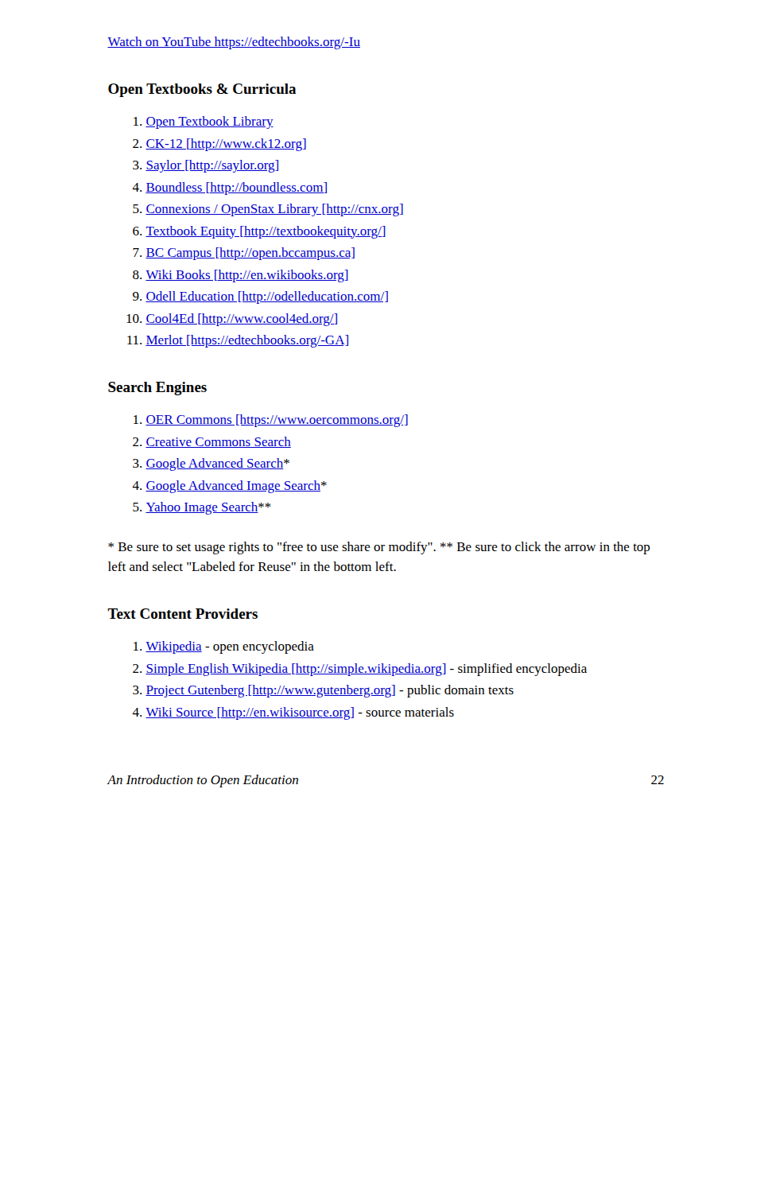Watch on YouTube https://edtechbooks.org/-Iu
Open Textbooks & Curricula
Open Textbook Library
CK-12 [http://www.ck12.org]
Saylor [http://saylor.org]
Boundless [http://boundless.com]
Connexions / OpenStax Library [http://cnx.org]
Textbook Equity [http://textbookequity.org/]
BC Campus [http://open.bccampus.ca]
Wiki Books [http://en.wikibooks.org]
Odell Education [http://odelleducation.com/]
Cool4Ed [http://www.cool4ed.org/]
Merlot [https://edtechbooks.org/-GA]
Search Engines
OER Commons [https://www.oercommons.org/]
Creative Commons Search
Google Advanced Search*
Google Advanced Image Search*
Yahoo Image Search**
* Be sure to set usage rights to "free to use share or modify". ** Be sure to click the arrow in the top left and select "Labeled for Reuse" in the bottom left.
Text Content Providers
Wikipedia - open encyclopedia
Simple English Wikipedia [http://simple.wikipedia.org] - simplified encyclopedia
Project Gutenberg [http://www.gutenberg.org] - public domain texts
Wiki Source [http://en.wikisource.org] - source materials
An Introduction to Open Education 22